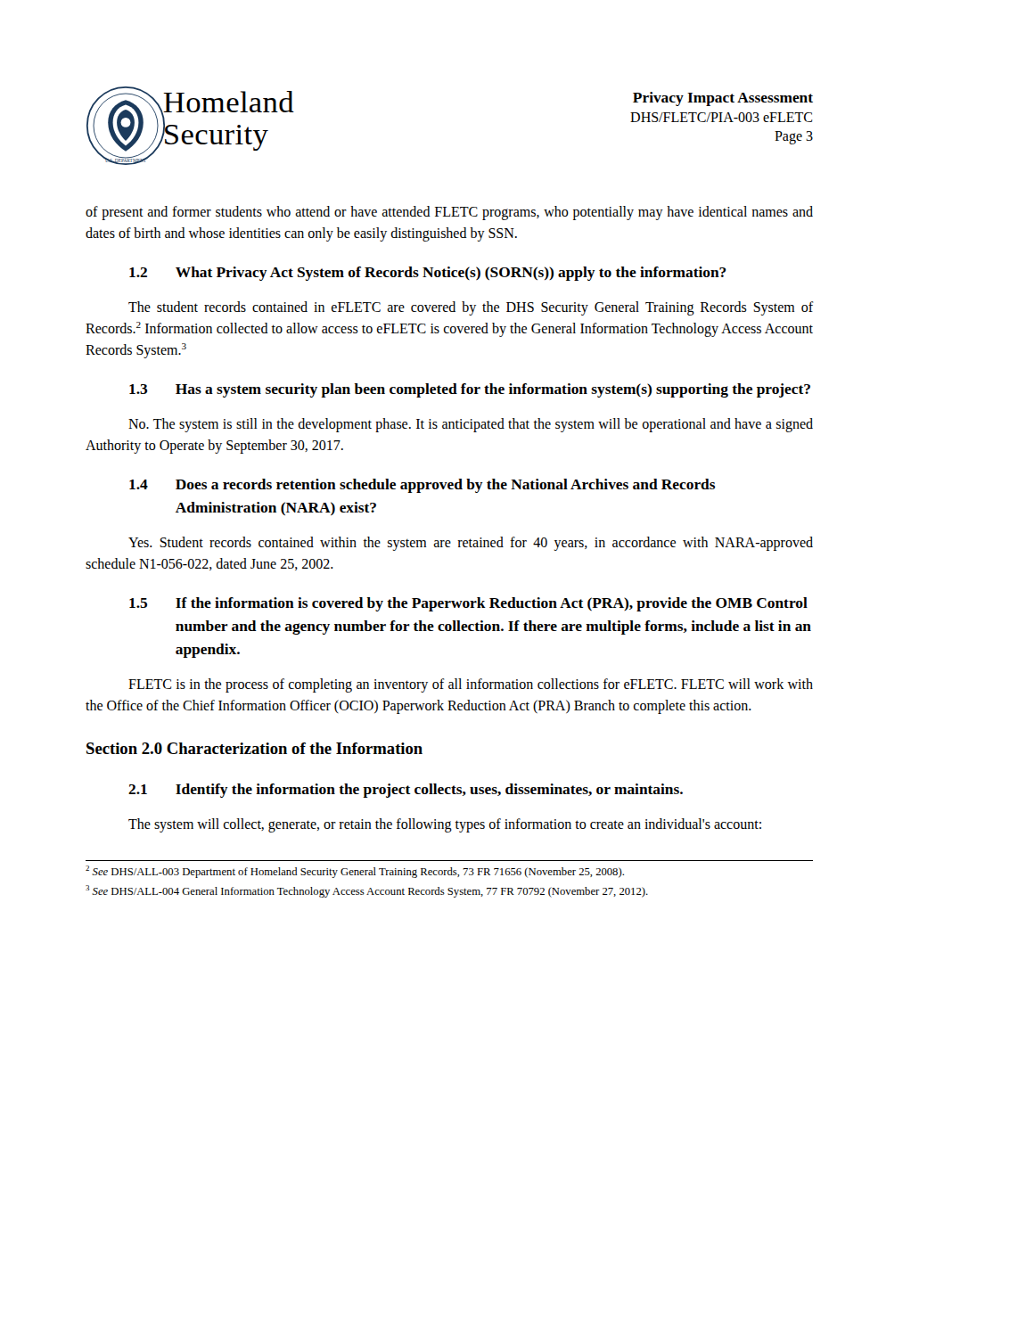U.S. DEPARTMENT
Homeland
Security
Privacy Impact Assessment
DHS/FLETC/PIA-003 eFLETC
Page 3
of present and former students who attend or have attended FLETC programs, who potentially may have identical names and dates of birth and whose identities can only be easily distinguished by SSN.
1.2
What Privacy Act System of Records Notice(s) (SORN(s)) apply to the information?
The student records contained in eFLETC are covered by the DHS Security General Training Records System of Records.2 Information collected to allow access to eFLETC is covered by the General Information Technology Access Account Records System.3
1.3
Has a system security plan been completed for the information system(s) supporting the project?
No. The system is still in the development phase. It is anticipated that the system will be operational and have a signed Authority to Operate by September 30, 2017.
1.4
Does a records retention schedule approved by the National Archives and Records Administration (NARA) exist?
Yes. Student records contained within the system are retained for 40 years, in accordance with NARA-approved schedule N1-056-022, dated June 25, 2002.
1.5
If the information is covered by the Paperwork Reduction Act (PRA), provide the OMB Control number and the agency number for the collection. If there are multiple forms, include a list in an appendix.
FLETC is in the process of completing an inventory of all information collections for eFLETC. FLETC will work with the Office of the Chief Information Officer (OCIO) Paperwork Reduction Act (PRA) Branch to complete this action.
Section 2.0 Characterization of the Information
2.1
Identify the information the project collects, uses, disseminates, or maintains.
The system will collect, generate, or retain the following types of information to create an individual's account:
2 See DHS/ALL-003 Department of Homeland Security General Training Records, 73 FR 71656 (November 25, 2008).
3 See DHS/ALL-004 General Information Technology Access Account Records System, 77 FR 70792 (November 27, 2012).